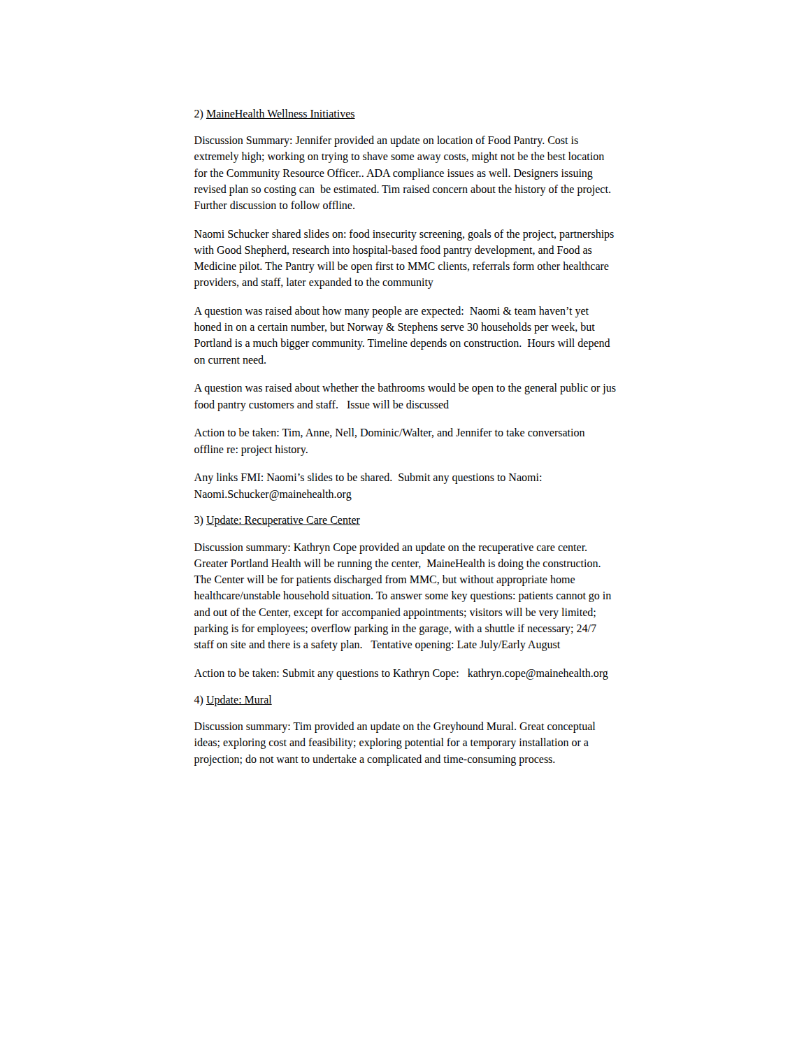2) MaineHealth Wellness Initiatives
Discussion Summary: Jennifer provided an update on location of Food Pantry. Cost is extremely high; working on trying to shave some away costs, might not be the best location for the Community Resource Officer.. ADA compliance issues as well. Designers issuing revised plan so costing can be estimated. Tim raised concern about the history of the project. Further discussion to follow offline.
Naomi Schucker shared slides on: food insecurity screening, goals of the project, partnerships with Good Shepherd, research into hospital-based food pantry development, and Food as Medicine pilot. The Pantry will be open first to MMC clients, referrals form other healthcare providers, and staff, later expanded to the community
A question was raised about how many people are expected: Naomi & team haven’t yet honed in on a certain number, but Norway & Stephens serve 30 households per week, but Portland is a much bigger community. Timeline depends on construction. Hours will depend on current need.
A question was raised about whether the bathrooms would be open to the general public or jus food pantry customers and staff. Issue will be discussed
Action to be taken: Tim, Anne, Nell, Dominic/Walter, and Jennifer to take conversation offline re: project history.
Any links FMI: Naomi’s slides to be shared. Submit any questions to Naomi: Naomi.Schucker@mainehealth.org
3) Update: Recuperative Care Center
Discussion summary: Kathryn Cope provided an update on the recuperative care center. Greater Portland Health will be running the center, MaineHealth is doing the construction. The Center will be for patients discharged from MMC, but without appropriate home healthcare/unstable household situation. To answer some key questions: patients cannot go in and out of the Center, except for accompanied appointments; visitors will be very limited; parking is for employees; overflow parking in the garage, with a shuttle if necessary; 24/7 staff on site and there is a safety plan. Tentative opening: Late July/Early August
Action to be taken: Submit any questions to Kathryn Cope: kathryn.cope@mainehealth.org
4) Update: Mural
Discussion summary: Tim provided an update on the Greyhound Mural. Great conceptual ideas; exploring cost and feasibility; exploring potential for a temporary installation or a projection; do not want to undertake a complicated and time-consuming process.